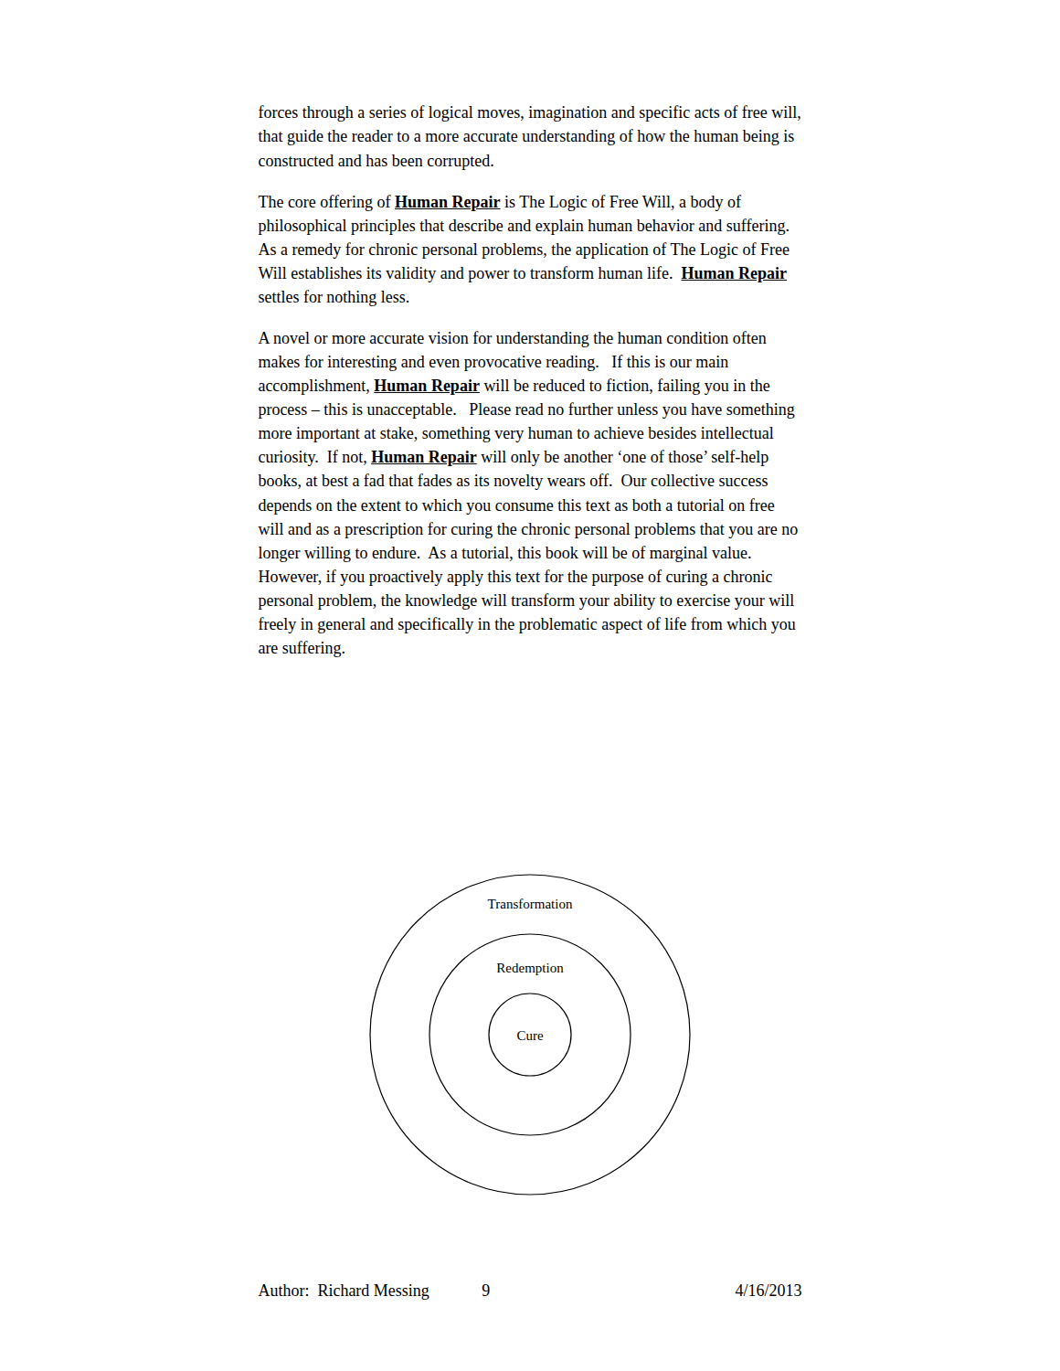forces through a series of logical moves, imagination and specific acts of free will, that guide the reader to a more accurate understanding of how the human being is constructed and has been corrupted.
The core offering of Human Repair is The Logic of Free Will, a body of philosophical principles that describe and explain human behavior and suffering. As a remedy for chronic personal problems, the application of The Logic of Free Will establishes its validity and power to transform human life. Human Repair settles for nothing less.
A novel or more accurate vision for understanding the human condition often makes for interesting and even provocative reading. If this is our main accomplishment, Human Repair will be reduced to fiction, failing you in the process – this is unacceptable. Please read no further unless you have something more important at stake, something very human to achieve besides intellectual curiosity. If not, Human Repair will only be another ‘one of those’ self-help books, at best a fad that fades as its novelty wears off. Our collective success depends on the extent to which you consume this text as both a tutorial on free will and as a prescription for curing the chronic personal problems that you are no longer willing to endure. As a tutorial, this book will be of marginal value. However, if you proactively apply this text for the purpose of curing a chronic personal problem, the knowledge will transform your ability to exercise your will freely in general and specifically in the problematic aspect of life from which you are suffering.
Transformation Redemption Cure
Author: Richard Messing 9 4/16/2013